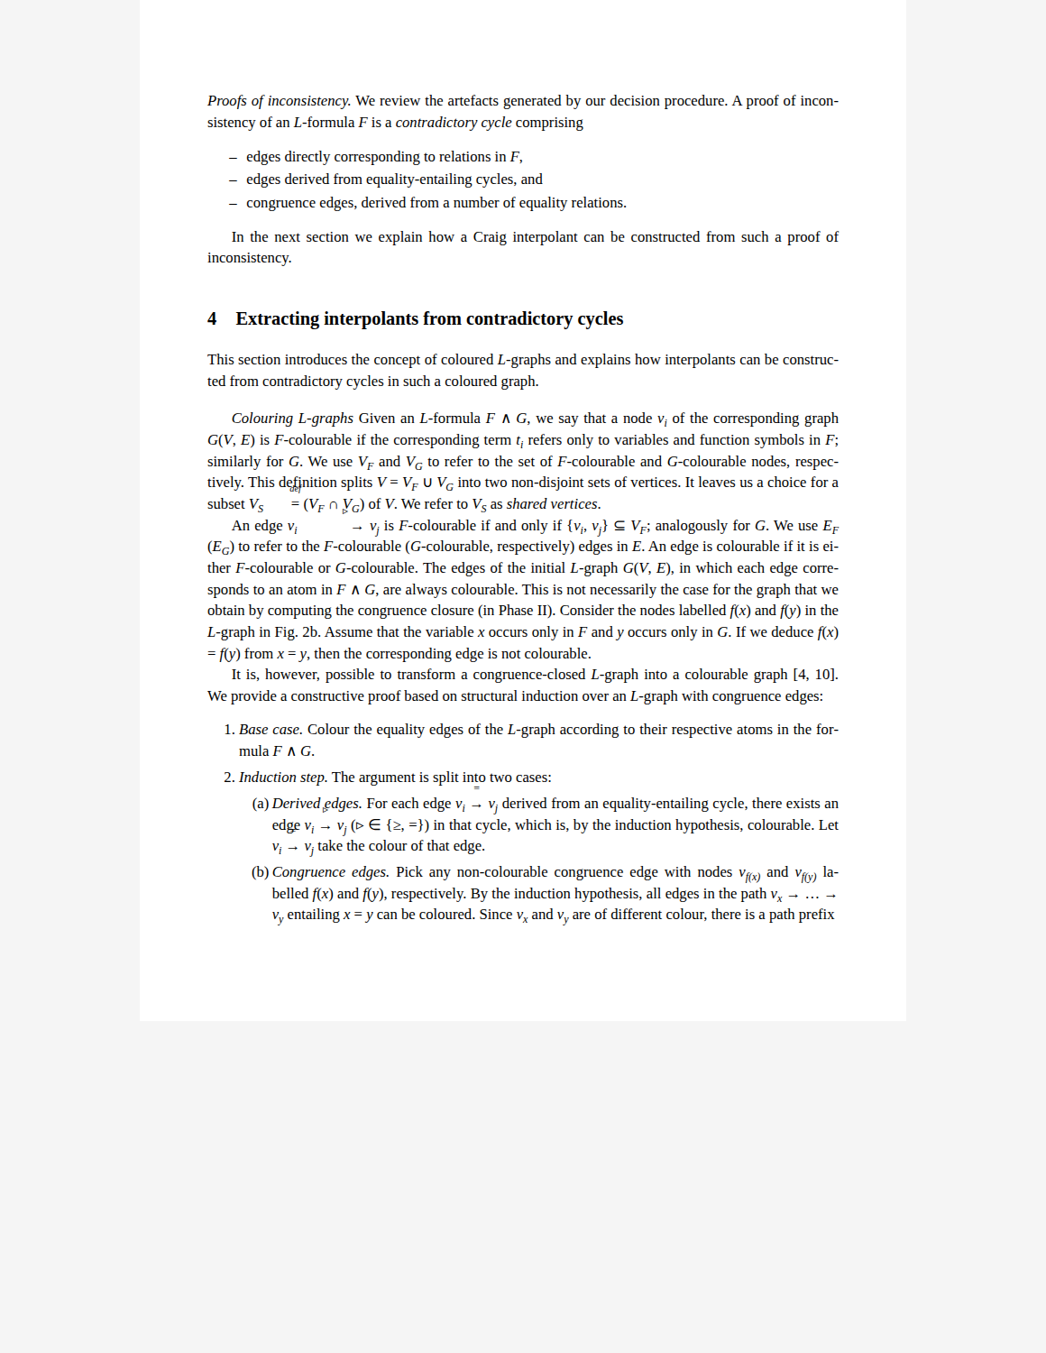Proofs of inconsistency. We review the artefacts generated by our decision procedure. A proof of inconsistency of an L-formula F is a contradictory cycle comprising
edges directly corresponding to relations in F,
edges derived from equality-entailing cycles, and
congruence edges, derived from a number of equality relations.
In the next section we explain how a Craig interpolant can be constructed from such a proof of inconsistency.
4 Extracting interpolants from contradictory cycles
This section introduces the concept of coloured L-graphs and explains how interpolants can be constructed from contradictory cycles in such a coloured graph.
Colouring L-graphs Given an L-formula F ∧ G, we say that a node vi of the corresponding graph G(V, E) is F-colourable if the corresponding term ti refers only to variables and function symbols in F; similarly for G. We use VF and VG to refer to the set of F-colourable and G-colourable nodes, respectively. This definition splits V = VF ∪ VG into two non-disjoint sets of vertices. It leaves us a choice for a subset VS def= (VF ∩ VG) of V. We refer to VS as shared vertices.
An edge vi ▹→ vj is F-colourable if and only if {vi, vj} ⊆ VF; analogously for G. We use EF (EG) to refer to the F-colourable (G-colourable, respectively) edges in E. An edge is colourable if it is either F-colourable or G-colourable. The edges of the initial L-graph G(V, E), in which each edge corresponds to an atom in F ∧ G, are always colourable. This is not necessarily the case for the graph that we obtain by computing the congruence closure (in Phase II). Consider the nodes labelled f(x) and f(y) in the L-graph in Fig. 2b. Assume that the variable x occurs only in F and y occurs only in G. If we deduce f(x) = f(y) from x = y, then the corresponding edge is not colourable.
It is, however, possible to transform a congruence-closed L-graph into a colourable graph [4, 10]. We provide a constructive proof based on structural induction over an L-graph with congruence edges:
Base case. Colour the equality edges of the L-graph according to their respective atoms in the formula F ∧ G.
Induction step. The argument is split into two cases:
Derived edges. For each edge vi =→ vj derived from an equality-entailing cycle, there exists an edge vi ▹→ vj (▹ ∈ {≥, =}) in that cycle, which is, by the induction hypothesis, colourable. Let vi =→ vj take the colour of that edge.
Congruence edges. Pick any non-colourable congruence edge with nodes vf(x) and vf(y) labelled f(x) and f(y), respectively. By the induction hypothesis, all edges in the path vx → … → vy entailing x = y can be coloured. Since vx and vy are of different colour, there is a path prefix